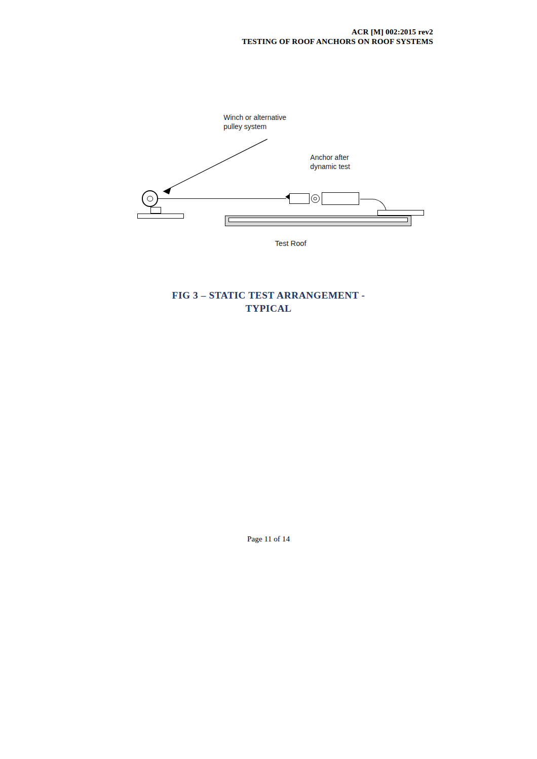ACR [M] 002:2015 rev2 Testing of Roof Anchors on Roof Systems
Winch or alternative
pulley system Anchor after
dynamic test Test Roof
FIG 3 – STATIC TEST ARRANGEMENT - TYPICAL
Page 11 of 14